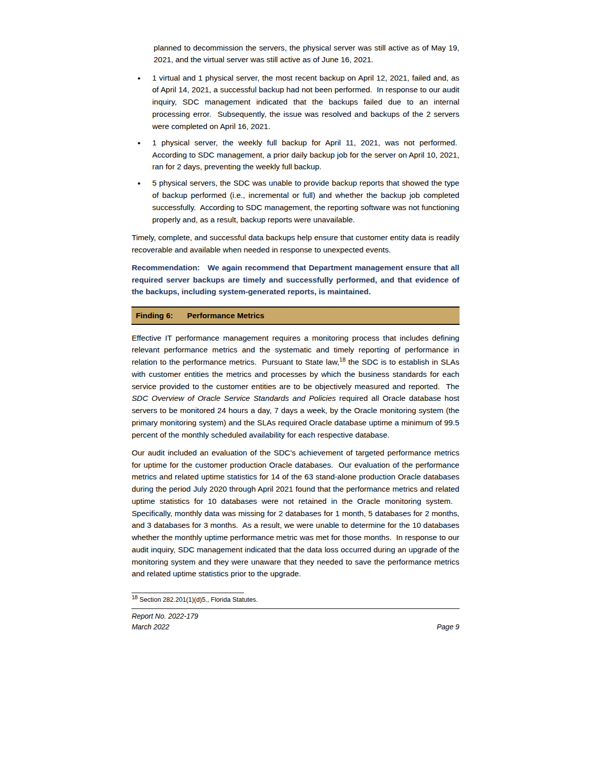planned to decommission the servers, the physical server was still active as of May 19, 2021, and the virtual server was still active as of June 16, 2021.
1 virtual and 1 physical server, the most recent backup on April 12, 2021, failed and, as of April 14, 2021, a successful backup had not been performed. In response to our audit inquiry, SDC management indicated that the backups failed due to an internal processing error. Subsequently, the issue was resolved and backups of the 2 servers were completed on April 16, 2021.
1 physical server, the weekly full backup for April 11, 2021, was not performed. According to SDC management, a prior daily backup job for the server on April 10, 2021, ran for 2 days, preventing the weekly full backup.
5 physical servers, the SDC was unable to provide backup reports that showed the type of backup performed (i.e., incremental or full) and whether the backup job completed successfully. According to SDC management, the reporting software was not functioning properly and, as a result, backup reports were unavailable.
Timely, complete, and successful data backups help ensure that customer entity data is readily recoverable and available when needed in response to unexpected events.
Recommendation: We again recommend that Department management ensure that all required server backups are timely and successfully performed, and that evidence of the backups, including system-generated reports, is maintained.
Finding 6: Performance Metrics
Effective IT performance management requires a monitoring process that includes defining relevant performance metrics and the systematic and timely reporting of performance in relation to the performance metrics. Pursuant to State law,18 the SDC is to establish in SLAs with customer entities the metrics and processes by which the business standards for each service provided to the customer entities are to be objectively measured and reported. The SDC Overview of Oracle Service Standards and Policies required all Oracle database host servers to be monitored 24 hours a day, 7 days a week, by the Oracle monitoring system (the primary monitoring system) and the SLAs required Oracle database uptime a minimum of 99.5 percent of the monthly scheduled availability for each respective database.
Our audit included an evaluation of the SDC’s achievement of targeted performance metrics for uptime for the customer production Oracle databases. Our evaluation of the performance metrics and related uptime statistics for 14 of the 63 stand-alone production Oracle databases during the period July 2020 through April 2021 found that the performance metrics and related uptime statistics for 10 databases were not retained in the Oracle monitoring system. Specifically, monthly data was missing for 2 databases for 1 month, 5 databases for 2 months, and 3 databases for 3 months. As a result, we were unable to determine for the 10 databases whether the monthly uptime performance metric was met for those months. In response to our audit inquiry, SDC management indicated that the data loss occurred during an upgrade of the monitoring system and they were unaware that they needed to save the performance metrics and related uptime statistics prior to the upgrade.
18 Section 282.201(1)(d)5., Florida Statutes.
Report No. 2022-179
March 2022
Page 9